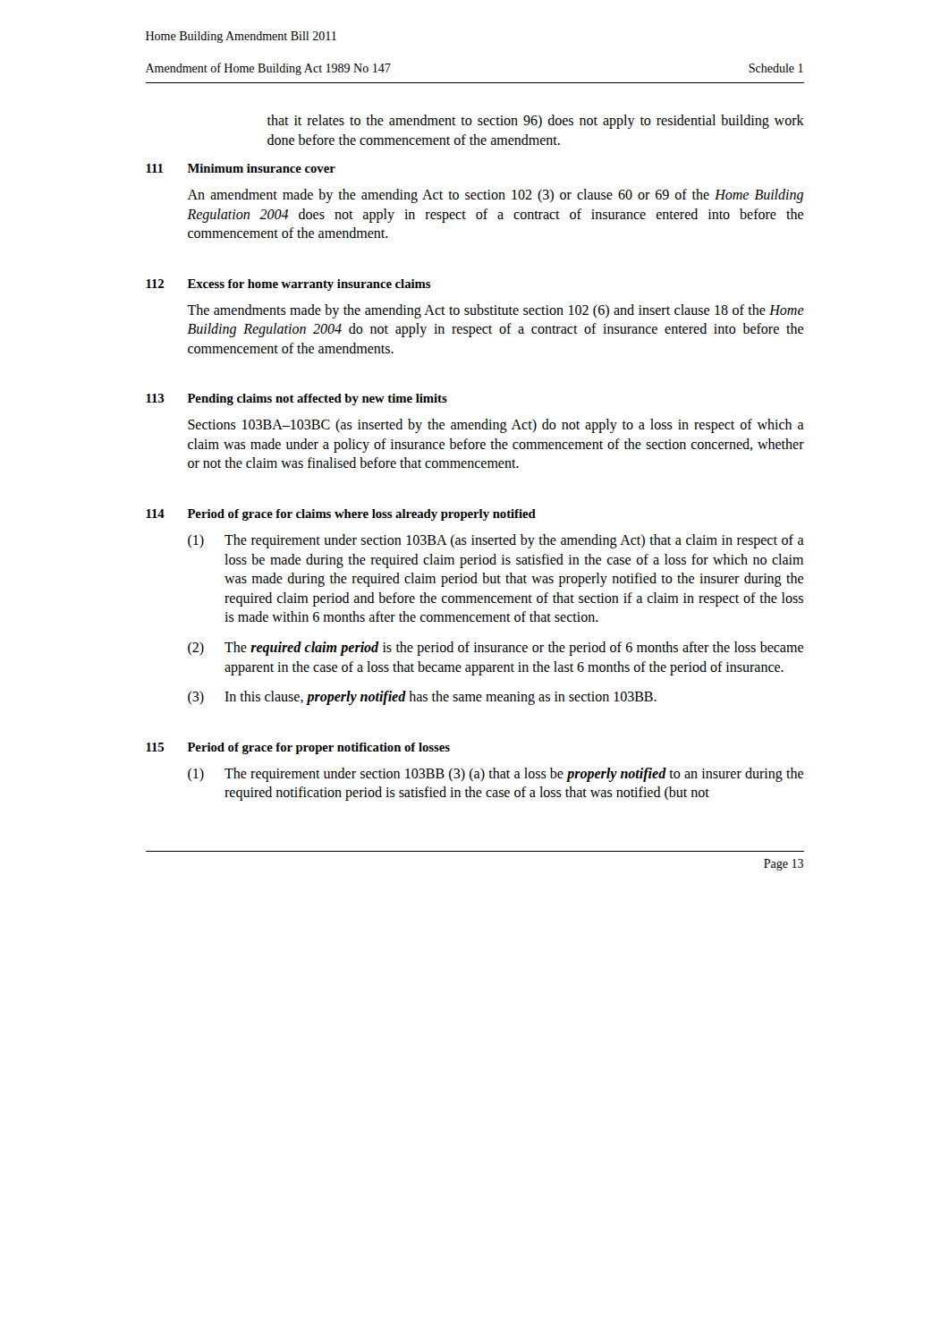Home Building Amendment Bill 2011
Amendment of Home Building Act 1989 No 147 Schedule 1
that it relates to the amendment to section 96) does not apply to residential building work done before the commencement of the amendment.
111
Minimum insurance cover
An amendment made by the amending Act to section 102 (3) or clause 60 or 69 of the Home Building Regulation 2004 does not apply in respect of a contract of insurance entered into before the commencement of the amendment.
112
Excess for home warranty insurance claims
The amendments made by the amending Act to substitute section 102 (6) and insert clause 18 of the Home Building Regulation 2004 do not apply in respect of a contract of insurance entered into before the commencement of the amendments.
113
Pending claims not affected by new time limits
Sections 103BA–103BC (as inserted by the amending Act) do not apply to a loss in respect of which a claim was made under a policy of insurance before the commencement of the section concerned, whether or not the claim was finalised before that commencement.
114
Period of grace for claims where loss already properly notified
(1)
The requirement under section 103BA (as inserted by the amending Act) that a claim in respect of a loss be made during the required claim period is satisfied in the case of a loss for which no claim was made during the required claim period but that was properly notified to the insurer during the required claim period and before the commencement of that section if a claim in respect of the loss is made within 6 months after the commencement of that section.
(2)
The required claim period is the period of insurance or the period of 6 months after the loss became apparent in the case of a loss that became apparent in the last 6 months of the period of insurance.
(3)
In this clause, properly notified has the same meaning as in section 103BB.
115
Period of grace for proper notification of losses
(1)
The requirement under section 103BB (3) (a) that a loss be properly notified to an insurer during the required notification period is satisfied in the case of a loss that was notified (but not
Page 13